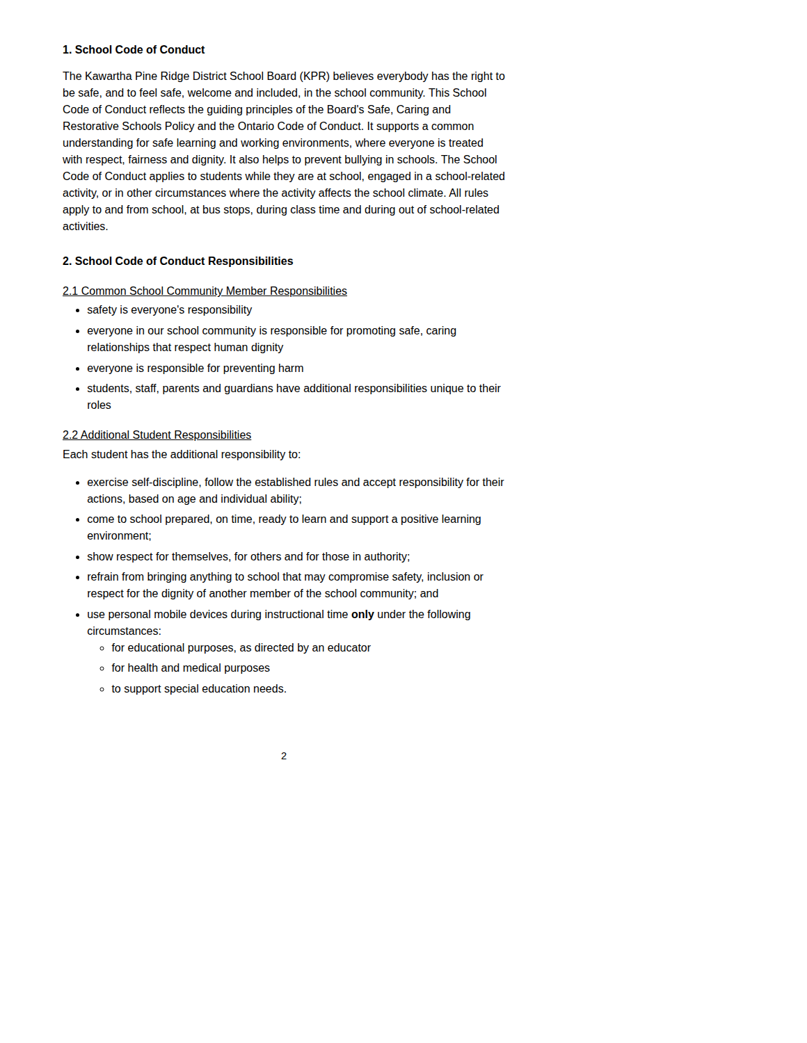1. School Code of Conduct
The Kawartha Pine Ridge District School Board (KPR) believes everybody has the right to be safe, and to feel safe, welcome and included, in the school community. This School Code of Conduct reflects the guiding principles of the Board's Safe, Caring and Restorative Schools Policy and the Ontario Code of Conduct. It supports a common understanding for safe learning and working environments, where everyone is treated with respect, fairness and dignity. It also helps to prevent bullying in schools. The School Code of Conduct applies to students while they are at school, engaged in a school-related activity, or in other circumstances where the activity affects the school climate. All rules apply to and from school, at bus stops, during class time and during out of school-related activities.
2. School Code of Conduct Responsibilities
2.1 Common School Community Member Responsibilities
safety is everyone's responsibility
everyone in our school community is responsible for promoting safe, caring relationships that respect human dignity
everyone is responsible for preventing harm
students, staff, parents and guardians have additional responsibilities unique to their roles
2.2 Additional Student Responsibilities
Each student has the additional responsibility to:
exercise self-discipline, follow the established rules and accept responsibility for their actions, based on age and individual ability;
come to school prepared, on time, ready to learn and support a positive learning environment;
show respect for themselves, for others and for those in authority;
refrain from bringing anything to school that may compromise safety, inclusion or respect for the dignity of another member of the school community; and
use personal mobile devices during instructional time only under the following circumstances:
for educational purposes, as directed by an educator
for health and medical purposes
to support special education needs.
2